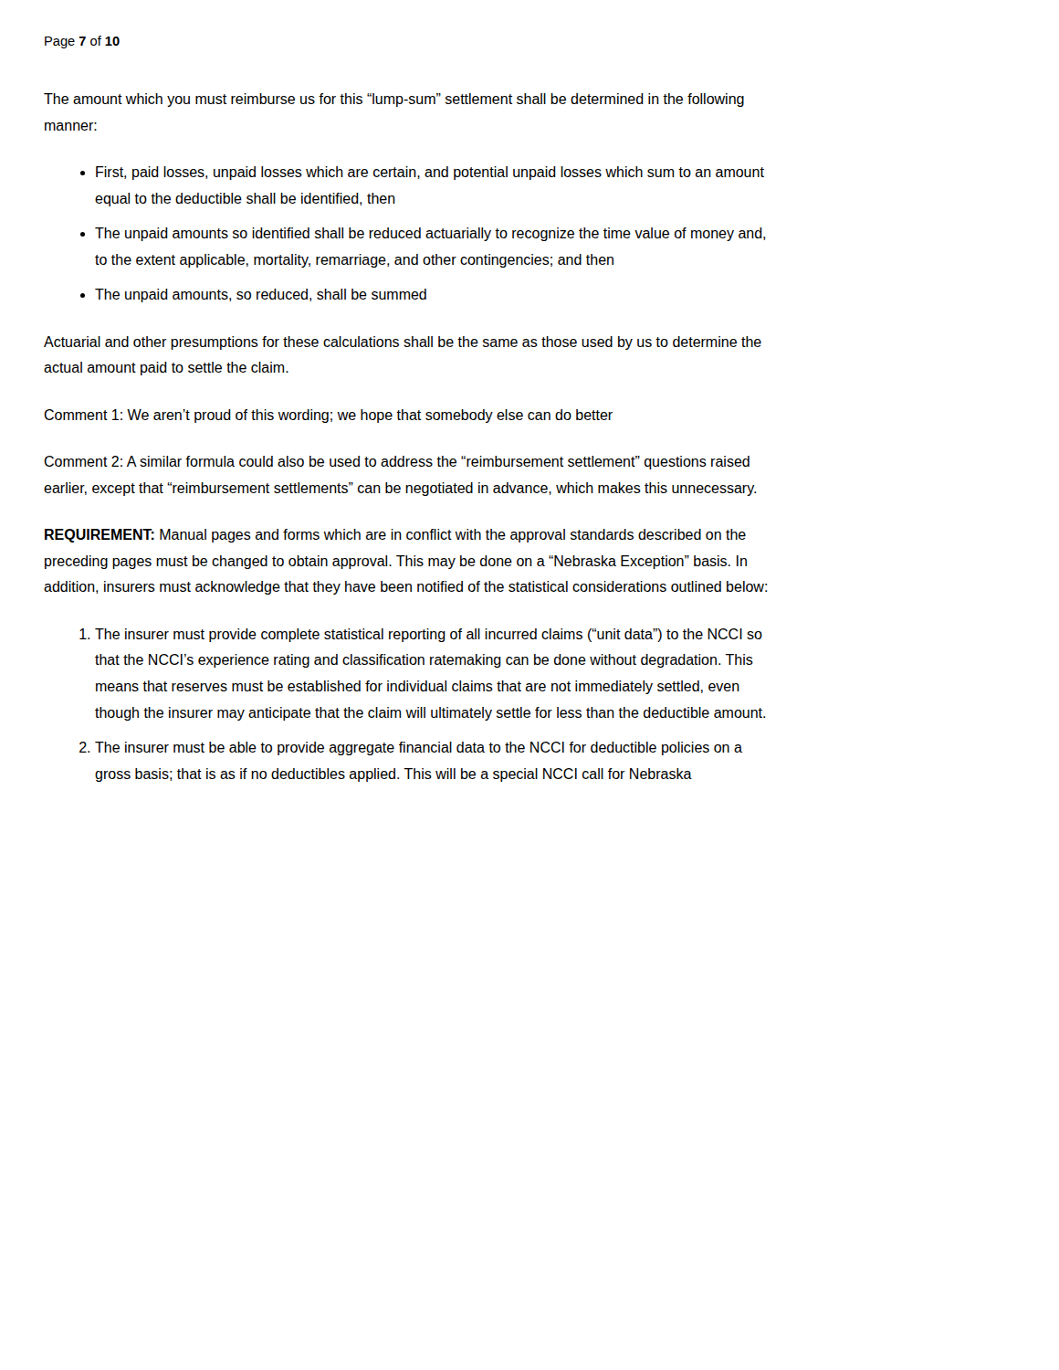Page 7 of 10
The amount which you must reimburse us for this “lump-sum” settlement shall be determined in the following manner:
First, paid losses, unpaid losses which are certain, and potential unpaid losses which sum to an amount equal to the deductible shall be identified, then
The unpaid amounts so identified shall be reduced actuarially to recognize the time value of money and, to the extent applicable, mortality, remarriage, and other contingencies; and then
The unpaid amounts, so reduced, shall be summed
Actuarial and other presumptions for these calculations shall be the same as those used by us to determine the actual amount paid to settle the claim.
Comment 1: We aren’t proud of this wording; we hope that somebody else can do better
Comment 2: A similar formula could also be used to address the “reimbursement settlement” questions raised earlier, except that “reimbursement settlements” can be negotiated in advance, which makes this unnecessary.
REQUIREMENT: Manual pages and forms which are in conflict with the approval standards described on the preceding pages must be changed to obtain approval. This may be done on a “Nebraska Exception” basis. In addition, insurers must acknowledge that they have been notified of the statistical considerations outlined below:
The insurer must provide complete statistical reporting of all incurred claims (“unit data”) to the NCCI so that the NCCI’s experience rating and classification ratemaking can be done without degradation. This means that reserves must be established for individual claims that are not immediately settled, even though the insurer may anticipate that the claim will ultimately settle for less than the deductible amount.
The insurer must be able to provide aggregate financial data to the NCCI for deductible policies on a gross basis; that is as if no deductibles applied. This will be a special NCCI call for Nebraska